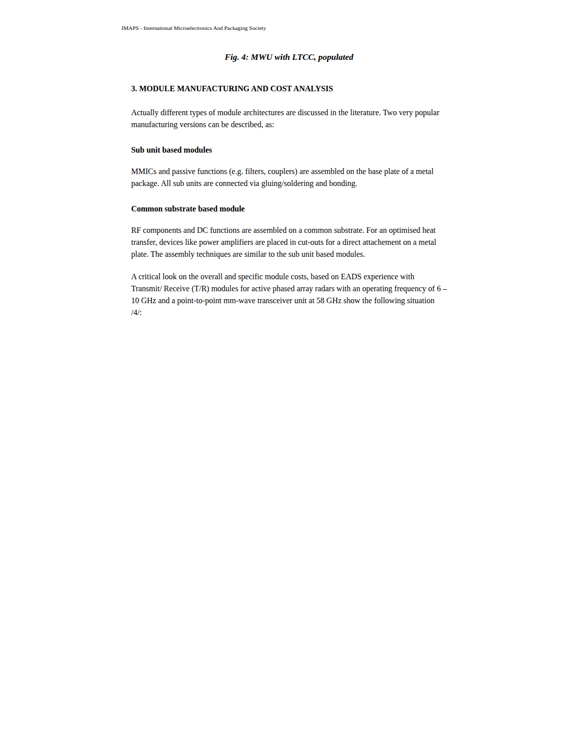IMAPS - International Microelectronics And Packaging Society
Fig. 4: MWU with LTCC, populated
3. Module Manufacturing and Cost Analysis
Actually different types of module architectures are discussed in the literature. Two very popular manufacturing versions can be described, as:
Sub unit based modules
MMICs and passive functions (e.g. filters, couplers) are assembled on the base plate of a metal package. All sub units are connected via gluing/soldering and bonding.
Common substrate based module
RF components and DC functions are assembled on a common substrate. For an optimised heat transfer, devices like power amplifiers are placed in cut-outs for a direct attachement on a metal plate. The assembly techniques are similar to the sub unit based modules.
A critical look on the overall and specific module costs, based on EADS experience with Transmit/ Receive (T/R) modules for active phased array radars with an operating frequency of 6 – 10 GHz and a point-to-point mm-wave transceiver unit at 58 GHz show the following situation /4/: